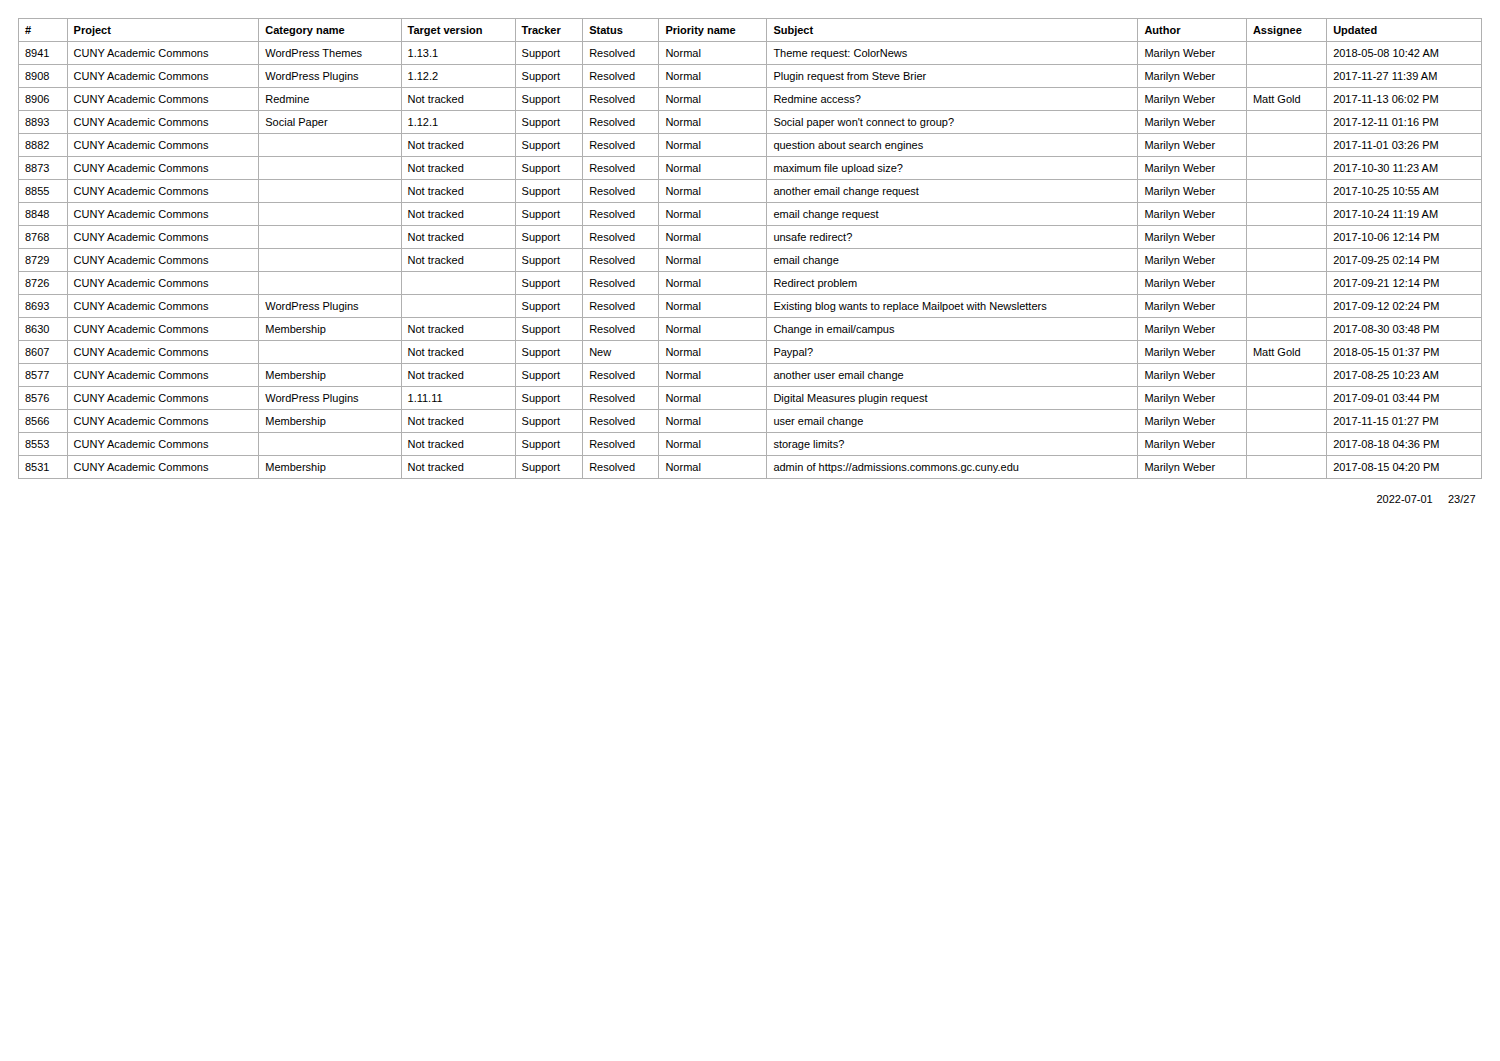Issue list
| # | Project | Category name | Target version | Tracker | Status | Priority name | Subject | Author | Assignee | Updated |
| --- | --- | --- | --- | --- | --- | --- | --- | --- | --- | --- |
| 8941 | CUNY Academic Commons | WordPress Themes | 1.13.1 | Support | Resolved | Normal | Theme request: ColorNews | Marilyn Weber | | 2018-05-08 10:42 AM |
| 8908 | CUNY Academic Commons | WordPress Plugins | 1.12.2 | Support | Resolved | Normal | Plugin request from Steve Brier | Marilyn Weber | | 2017-11-27 11:39 AM |
| 8906 | CUNY Academic Commons | Redmine | Not tracked | Support | Resolved | Normal | Redmine access? | Marilyn Weber | Matt Gold | 2017-11-13 06:02 PM |
| 8893 | CUNY Academic Commons | Social Paper | 1.12.1 | Support | Resolved | Normal | Social paper won't connect to group? | Marilyn Weber | | 2017-12-11 01:16 PM |
| 8882 | CUNY Academic Commons | | Not tracked | Support | Resolved | Normal | question about search engines | Marilyn Weber | | 2017-11-01 03:26 PM |
| 8873 | CUNY Academic Commons | | Not tracked | Support | Resolved | Normal | maximum file upload size? | Marilyn Weber | | 2017-10-30 11:23 AM |
| 8855 | CUNY Academic Commons | | Not tracked | Support | Resolved | Normal | another email change request | Marilyn Weber | | 2017-10-25 10:55 AM |
| 8848 | CUNY Academic Commons | | Not tracked | Support | Resolved | Normal | email change request | Marilyn Weber | | 2017-10-24 11:19 AM |
| 8768 | CUNY Academic Commons | | Not tracked | Support | Resolved | Normal | unsafe redirect? | Marilyn Weber | | 2017-10-06 12:14 PM |
| 8729 | CUNY Academic Commons | | Not tracked | Support | Resolved | Normal | email change | Marilyn Weber | | 2017-09-25 02:14 PM |
| 8726 | CUNY Academic Commons | | | Support | Resolved | Normal | Redirect problem | Marilyn Weber | | 2017-09-21 12:14 PM |
| 8693 | CUNY Academic Commons | WordPress Plugins | | Support | Resolved | Normal | Existing blog wants to replace Mailpoet with Newsletters | Marilyn Weber | | 2017-09-12 02:24 PM |
| 8630 | CUNY Academic Commons | Membership | Not tracked | Support | Resolved | Normal | Change in email/campus | Marilyn Weber | | 2017-08-30 03:48 PM |
| 8607 | CUNY Academic Commons | | Not tracked | Support | New | Normal | Paypal? | Marilyn Weber | Matt Gold | 2018-05-15 01:37 PM |
| 8577 | CUNY Academic Commons | Membership | Not tracked | Support | Resolved | Normal | another user email change | Marilyn Weber | | 2017-08-25 10:23 AM |
| 8576 | CUNY Academic Commons | WordPress Plugins | 1.11.11 | Support | Resolved | Normal | Digital Measures plugin request | Marilyn Weber | | 2017-09-01 03:44 PM |
| 8566 | CUNY Academic Commons | Membership | Not tracked | Support | Resolved | Normal | user email change | Marilyn Weber | | 2017-11-15 01:27 PM |
| 8553 | CUNY Academic Commons | | Not tracked | Support | Resolved | Normal | storage limits? | Marilyn Weber | | 2017-08-18 04:36 PM |
| 8531 | CUNY Academic Commons | Membership | Not tracked | Support | Resolved | Normal | admin of https://admissions.commons.gc.cuny.edu | Marilyn Weber | | 2017-08-15 04:20 PM |
| 2022-07-01 23/27 |